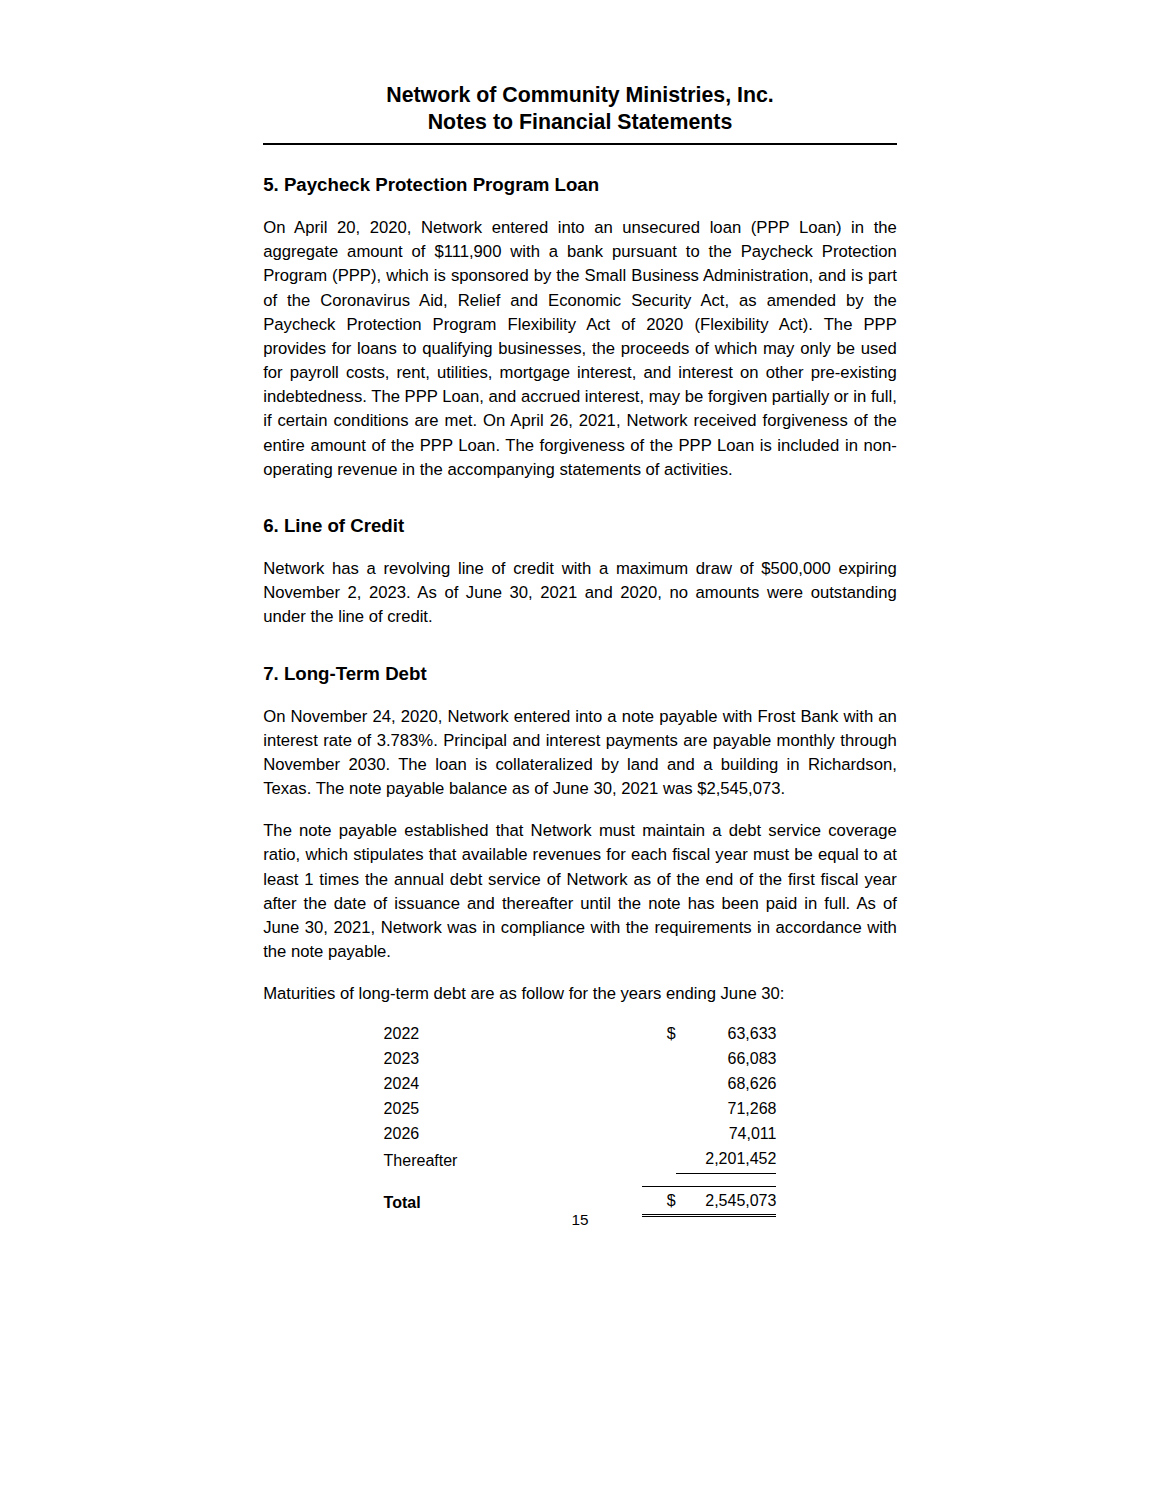Network of Community Ministries, Inc. Notes to Financial Statements
5. Paycheck Protection Program Loan
On April 20, 2020, Network entered into an unsecured loan (PPP Loan) in the aggregate amount of $111,900 with a bank pursuant to the Paycheck Protection Program (PPP), which is sponsored by the Small Business Administration, and is part of the Coronavirus Aid, Relief and Economic Security Act, as amended by the Paycheck Protection Program Flexibility Act of 2020 (Flexibility Act). The PPP provides for loans to qualifying businesses, the proceeds of which may only be used for payroll costs, rent, utilities, mortgage interest, and interest on other pre-existing indebtedness. The PPP Loan, and accrued interest, may be forgiven partially or in full, if certain conditions are met. On April 26, 2021, Network received forgiveness of the entire amount of the PPP Loan. The forgiveness of the PPP Loan is included in non-operating revenue in the accompanying statements of activities.
6. Line of Credit
Network has a revolving line of credit with a maximum draw of $500,000 expiring November 2, 2023. As of June 30, 2021 and 2020, no amounts were outstanding under the line of credit.
7. Long-Term Debt
On November 24, 2020, Network entered into a note payable with Frost Bank with an interest rate of 3.783%. Principal and interest payments are payable monthly through November 2030. The loan is collateralized by land and a building in Richardson, Texas. The note payable balance as of June 30, 2021 was $2,545,073.
The note payable established that Network must maintain a debt service coverage ratio, which stipulates that available revenues for each fiscal year must be equal to at least 1 times the annual debt service of Network as of the end of the first fiscal year after the date of issuance and thereafter until the note has been paid in full. As of June 30, 2021, Network was in compliance with the requirements in accordance with the note payable.
Maturities of long-term debt are as follow for the years ending June 30:
| 2022 | $ | 63,633 |
| 2023 | | 66,083 |
| 2024 | | 68,626 |
| 2025 | | 71,268 |
| 2026 | | 74,011 |
| Thereafter | | 2,201,452 |
| Total | $ | 2,545,073 |
15